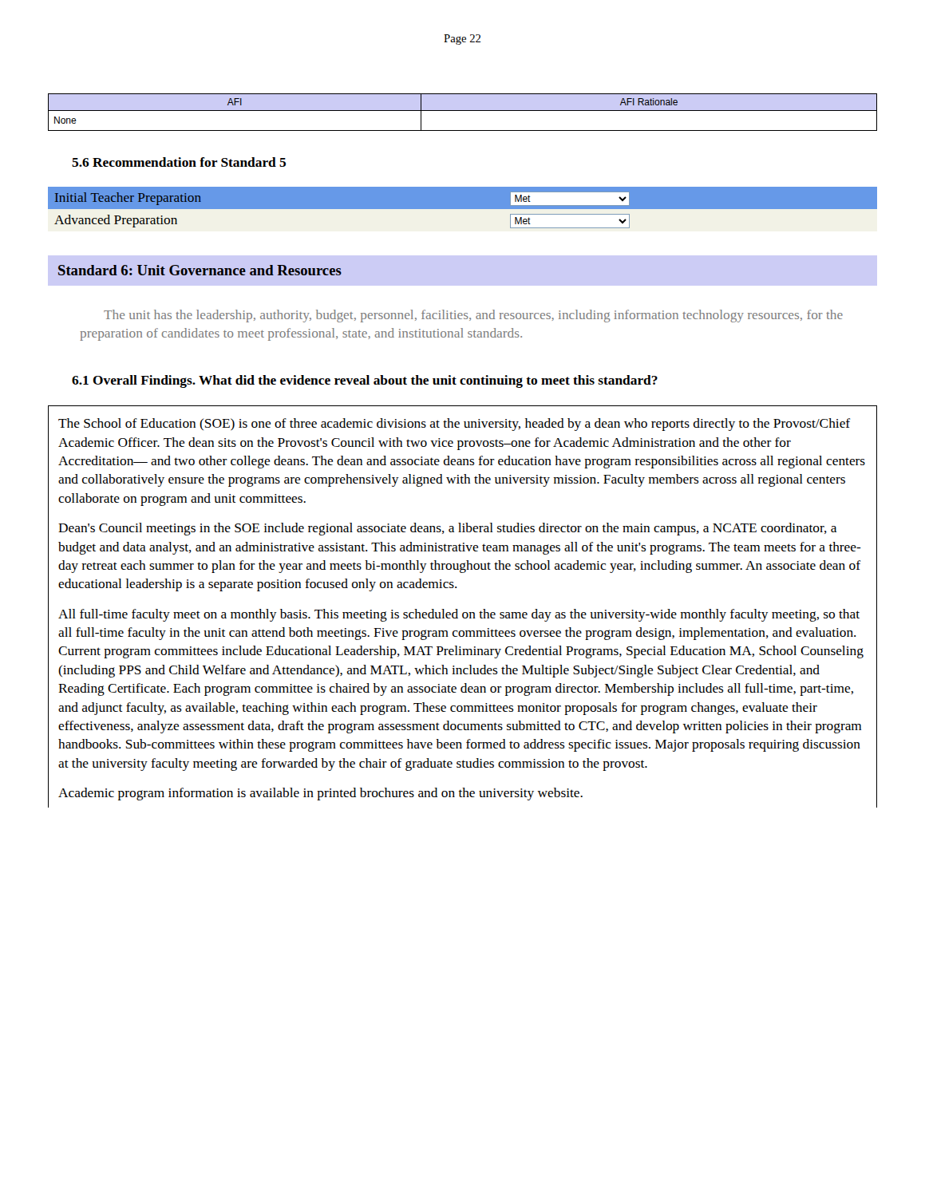Page 22
| AFI | AFI Rationale |
| --- | --- |
| None | |
5.6 Recommendation for Standard 5
| Initial Teacher Preparation | Met Not Met Met with Conditions |
| Advanced Preparation | Met Not Met Met with Conditions |
Standard 6: Unit Governance and Resources
The unit has the leadership, authority, budget, personnel, facilities, and resources, including information technology resources, for the preparation of candidates to meet professional, state, and institutional standards.
6.1 Overall Findings. What did the evidence reveal about the unit continuing to meet this standard?
The School of Education (SOE) is one of three academic divisions at the university, headed by a dean who reports directly to the Provost/Chief Academic Officer. The dean sits on the Provost's Council with two vice provosts–one for Academic Administration and the other for Accreditation— and two other college deans. The dean and associate deans for education have program responsibilities across all regional centers and collaboratively ensure the programs are comprehensively aligned with the university mission. Faculty members across all regional centers collaborate on program and unit committees.
Dean's Council meetings in the SOE include regional associate deans, a liberal studies director on the main campus, a NCATE coordinator, a budget and data analyst, and an administrative assistant. This administrative team manages all of the unit's programs. The team meets for a three-day retreat each summer to plan for the year and meets bi-monthly throughout the school academic year, including summer. An associate dean of educational leadership is a separate position focused only on academics.
All full-time faculty meet on a monthly basis. This meeting is scheduled on the same day as the university-wide monthly faculty meeting, so that all full-time faculty in the unit can attend both meetings. Five program committees oversee the program design, implementation, and evaluation. Current program committees include Educational Leadership, MAT Preliminary Credential Programs, Special Education MA, School Counseling (including PPS and Child Welfare and Attendance), and MATL, which includes the Multiple Subject/Single Subject Clear Credential, and Reading Certificate. Each program committee is chaired by an associate dean or program director. Membership includes all full-time, part-time, and adjunct faculty, as available, teaching within each program. These committees monitor proposals for program changes, evaluate their effectiveness, analyze assessment data, draft the program assessment documents submitted to CTC, and develop written policies in their program handbooks. Sub-committees within these program committees have been formed to address specific issues. Major proposals requiring discussion at the university faculty meeting are forwarded by the chair of graduate studies commission to the provost.
Academic program information is available in printed brochures and on the university website.